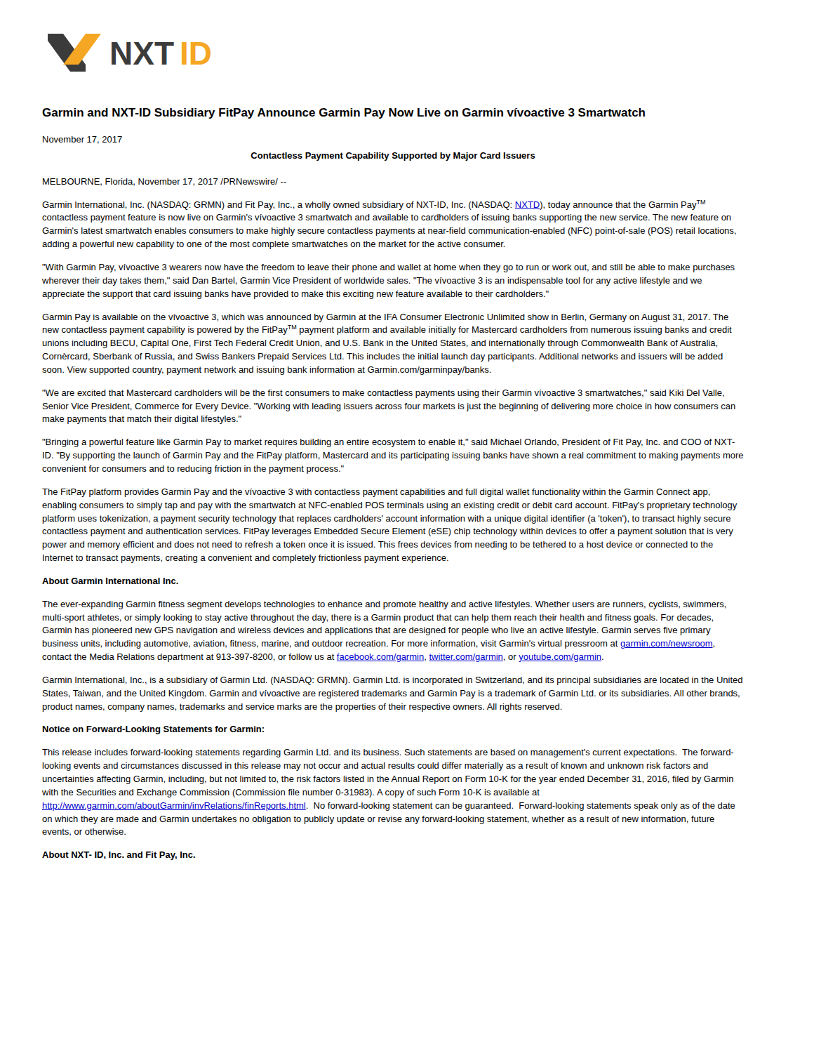NXT ID
Garmin and NXT-ID Subsidiary FitPay Announce Garmin Pay Now Live on Garmin vívoactive 3 Smartwatch
November 17, 2017
Contactless Payment Capability Supported by Major Card Issuers
MELBOURNE, Florida, November 17, 2017 /PRNewswire/ --
Garmin International, Inc. (NASDAQ: GRMN) and Fit Pay, Inc., a wholly owned subsidiary of NXT-ID, Inc. (NASDAQ: NXTD), today announce that the Garmin PayTM contactless payment feature is now live on Garmin's vívoactive 3 smartwatch and available to cardholders of issuing banks supporting the new service. The new feature on Garmin's latest smartwatch enables consumers to make highly secure contactless payments at near-field communication-enabled (NFC) point-of-sale (POS) retail locations, adding a powerful new capability to one of the most complete smartwatches on the market for the active consumer.
"With Garmin Pay, vívoactive 3 wearers now have the freedom to leave their phone and wallet at home when they go to run or work out, and still be able to make purchases wherever their day takes them," said Dan Bartel, Garmin Vice President of worldwide sales. "The vívoactive 3 is an indispensable tool for any active lifestyle and we appreciate the support that card issuing banks have provided to make this exciting new feature available to their cardholders."
Garmin Pay is available on the vívoactive 3, which was announced by Garmin at the IFA Consumer Electronic Unlimited show in Berlin, Germany on August 31, 2017. The new contactless payment capability is powered by the FitPayTM payment platform and available initially for Mastercard cardholders from numerous issuing banks and credit unions including BECU, Capital One, First Tech Federal Credit Union, and U.S. Bank in the United States, and internationally through Commonwealth Bank of Australia, Cornèrcard, Sberbank of Russia, and Swiss Bankers Prepaid Services Ltd. This includes the initial launch day participants. Additional networks and issuers will be added soon. View supported country, payment network and issuing bank information at Garmin.com/garminpay/banks.
"We are excited that Mastercard cardholders will be the first consumers to make contactless payments using their Garmin vívoactive 3 smartwatches," said Kiki Del Valle, Senior Vice President, Commerce for Every Device. "Working with leading issuers across four markets is just the beginning of delivering more choice in how consumers can make payments that match their digital lifestyles."
"Bringing a powerful feature like Garmin Pay to market requires building an entire ecosystem to enable it," said Michael Orlando, President of Fit Pay, Inc. and COO of NXT-ID. "By supporting the launch of Garmin Pay and the FitPay platform, Mastercard and its participating issuing banks have shown a real commitment to making payments more convenient for consumers and to reducing friction in the payment process."
The FitPay platform provides Garmin Pay and the vívoactive 3 with contactless payment capabilities and full digital wallet functionality within the Garmin Connect app, enabling consumers to simply tap and pay with the smartwatch at NFC-enabled POS terminals using an existing credit or debit card account. FitPay's proprietary technology platform uses tokenization, a payment security technology that replaces cardholders' account information with a unique digital identifier (a 'token'), to transact highly secure contactless payment and authentication services. FitPay leverages Embedded Secure Element (eSE) chip technology within devices to offer a payment solution that is very power and memory efficient and does not need to refresh a token once it is issued. This frees devices from needing to be tethered to a host device or connected to the Internet to transact payments, creating a convenient and completely frictionless payment experience.
About Garmin International Inc.
The ever-expanding Garmin fitness segment develops technologies to enhance and promote healthy and active lifestyles. Whether users are runners, cyclists, swimmers, multi-sport athletes, or simply looking to stay active throughout the day, there is a Garmin product that can help them reach their health and fitness goals. For decades, Garmin has pioneered new GPS navigation and wireless devices and applications that are designed for people who live an active lifestyle. Garmin serves five primary business units, including automotive, aviation, fitness, marine, and outdoor recreation. For more information, visit Garmin's virtual pressroom at garmin.com/newsroom, contact the Media Relations department at 913-397-8200, or follow us at facebook.com/garmin, twitter.com/garmin, or youtube.com/garmin.
Garmin International, Inc., is a subsidiary of Garmin Ltd. (NASDAQ: GRMN). Garmin Ltd. is incorporated in Switzerland, and its principal subsidiaries are located in the United States, Taiwan, and the United Kingdom. Garmin and vívoactive are registered trademarks and Garmin Pay is a trademark of Garmin Ltd. or its subsidiaries. All other brands, product names, company names, trademarks and service marks are the properties of their respective owners. All rights reserved.
Notice on Forward-Looking Statements for Garmin:
This release includes forward-looking statements regarding Garmin Ltd. and its business. Such statements are based on management's current expectations. The forward-looking events and circumstances discussed in this release may not occur and actual results could differ materially as a result of known and unknown risk factors and uncertainties affecting Garmin, including, but not limited to, the risk factors listed in the Annual Report on Form 10-K for the year ended December 31, 2016, filed by Garmin with the Securities and Exchange Commission (Commission file number 0-31983). A copy of such Form 10-K is available at http://www.garmin.com/aboutGarmin/invRelations/finReports.html. No forward-looking statement can be guaranteed. Forward-looking statements speak only as of the date on which they are made and Garmin undertakes no obligation to publicly update or revise any forward-looking statement, whether as a result of new information, future events, or otherwise.
About NXT- ID, Inc. and Fit Pay, Inc.